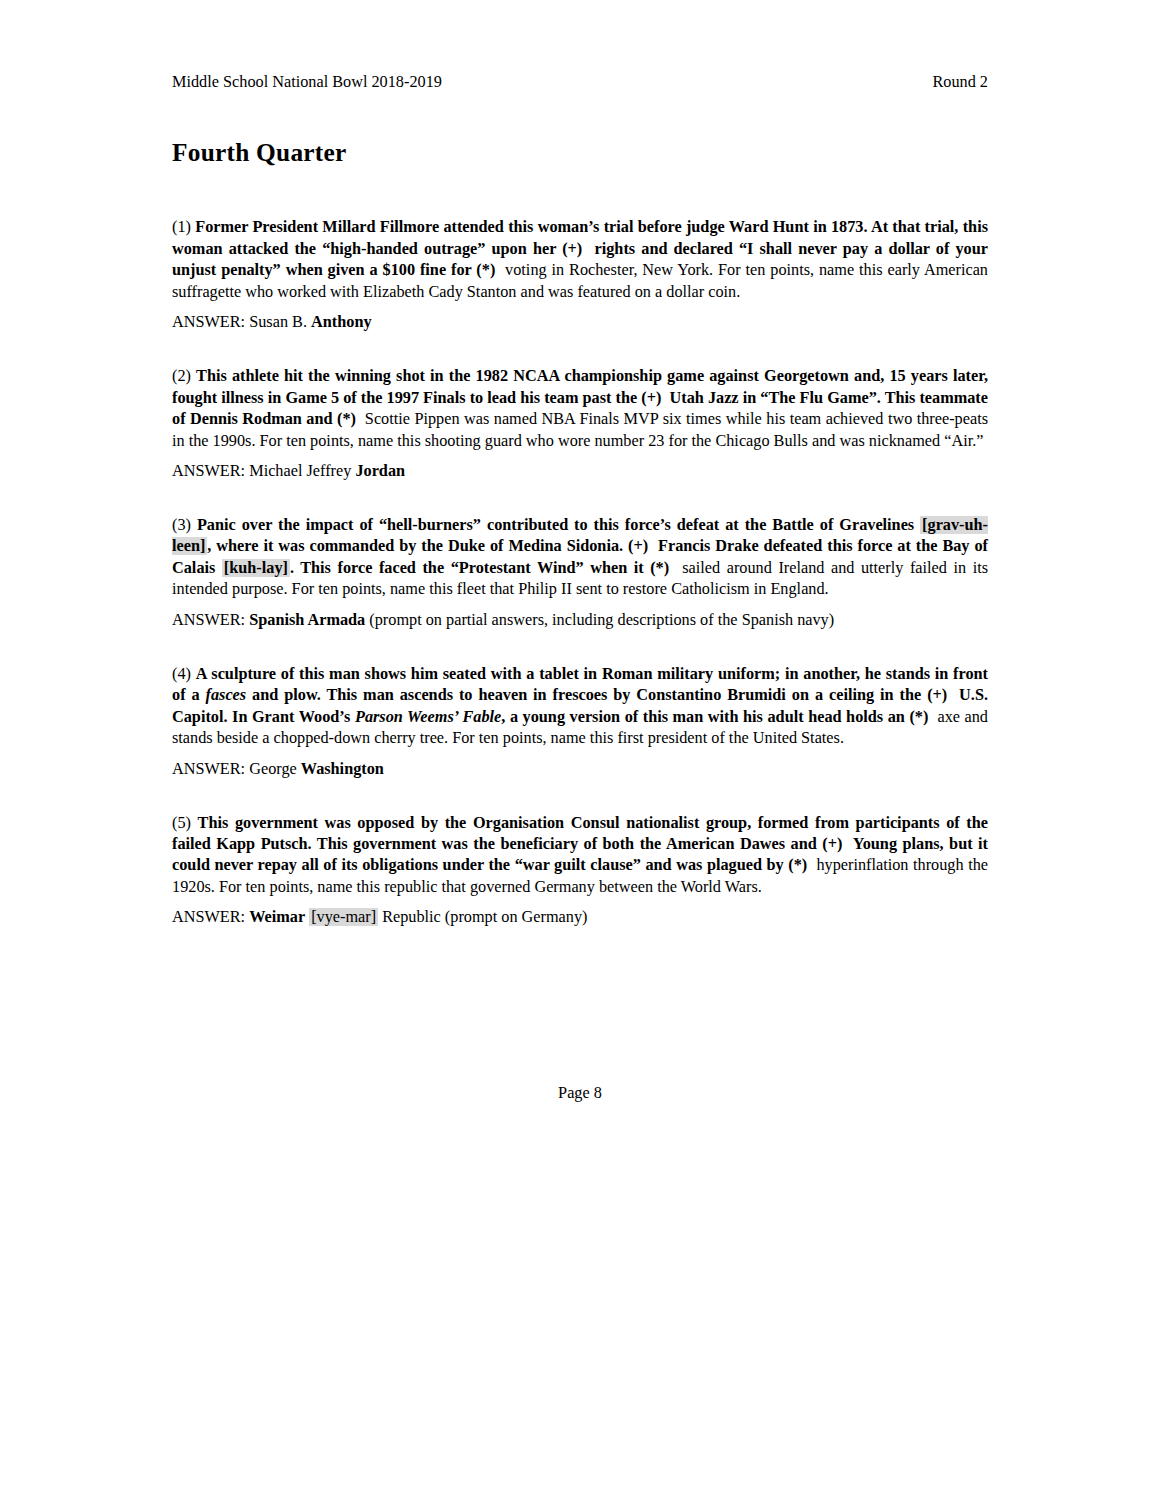Middle School National Bowl 2018-2019 Round 2
Fourth Quarter
(1) Former President Millard Fillmore attended this woman’s trial before judge Ward Hunt in 1873. At that trial, this woman attacked the “high-handed outrage” upon her (+) rights and declared “I shall never pay a dollar of your unjust penalty” when given a $100 fine for (*) voting in Rochester, New York. For ten points, name this early American suffragette who worked with Elizabeth Cady Stanton and was featured on a dollar coin.
ANSWER: Susan B. Anthony
(2) This athlete hit the winning shot in the 1982 NCAA championship game against Georgetown and, 15 years later, fought illness in Game 5 of the 1997 Finals to lead his team past the (+) Utah Jazz in “The Flu Game”. This teammate of Dennis Rodman and (*) Scottie Pippen was named NBA Finals MVP six times while his team achieved two three-peats in the 1990s. For ten points, name this shooting guard who wore number 23 for the Chicago Bulls and was nicknamed “Air.”
ANSWER: Michael Jeffrey Jordan
(3) Panic over the impact of “hell-burners” contributed to this force’s defeat at the Battle of Gravelines [grav-uh-leen], where it was commanded by the Duke of Medina Sidonia. (+) Francis Drake defeated this force at the Bay of Calais [kuh-lay]. This force faced the “Protestant Wind” when it (*) sailed around Ireland and utterly failed in its intended purpose. For ten points, name this fleet that Philip II sent to restore Catholicism in England.
ANSWER: Spanish Armada (prompt on partial answers, including descriptions of the Spanish navy)
(4) A sculpture of this man shows him seated with a tablet in Roman military uniform; in another, he stands in front of a fasces and plow. This man ascends to heaven in frescoes by Constantino Brumidi on a ceiling in the (+) U.S. Capitol. In Grant Wood’s Parson Weems’ Fable, a young version of this man with his adult head holds an (*) axe and stands beside a chopped-down cherry tree. For ten points, name this first president of the United States.
ANSWER: George Washington
(5) This government was opposed by the Organisation Consul nationalist group, formed from participants of the failed Kapp Putsch. This government was the beneficiary of both the American Dawes and (+) Young plans, but it could never repay all of its obligations under the “war guilt clause” and was plagued by (*) hyperinflation through the 1920s. For ten points, name this republic that governed Germany between the World Wars.
ANSWER: Weimar [vye-mar] Republic (prompt on Germany)
Page 8